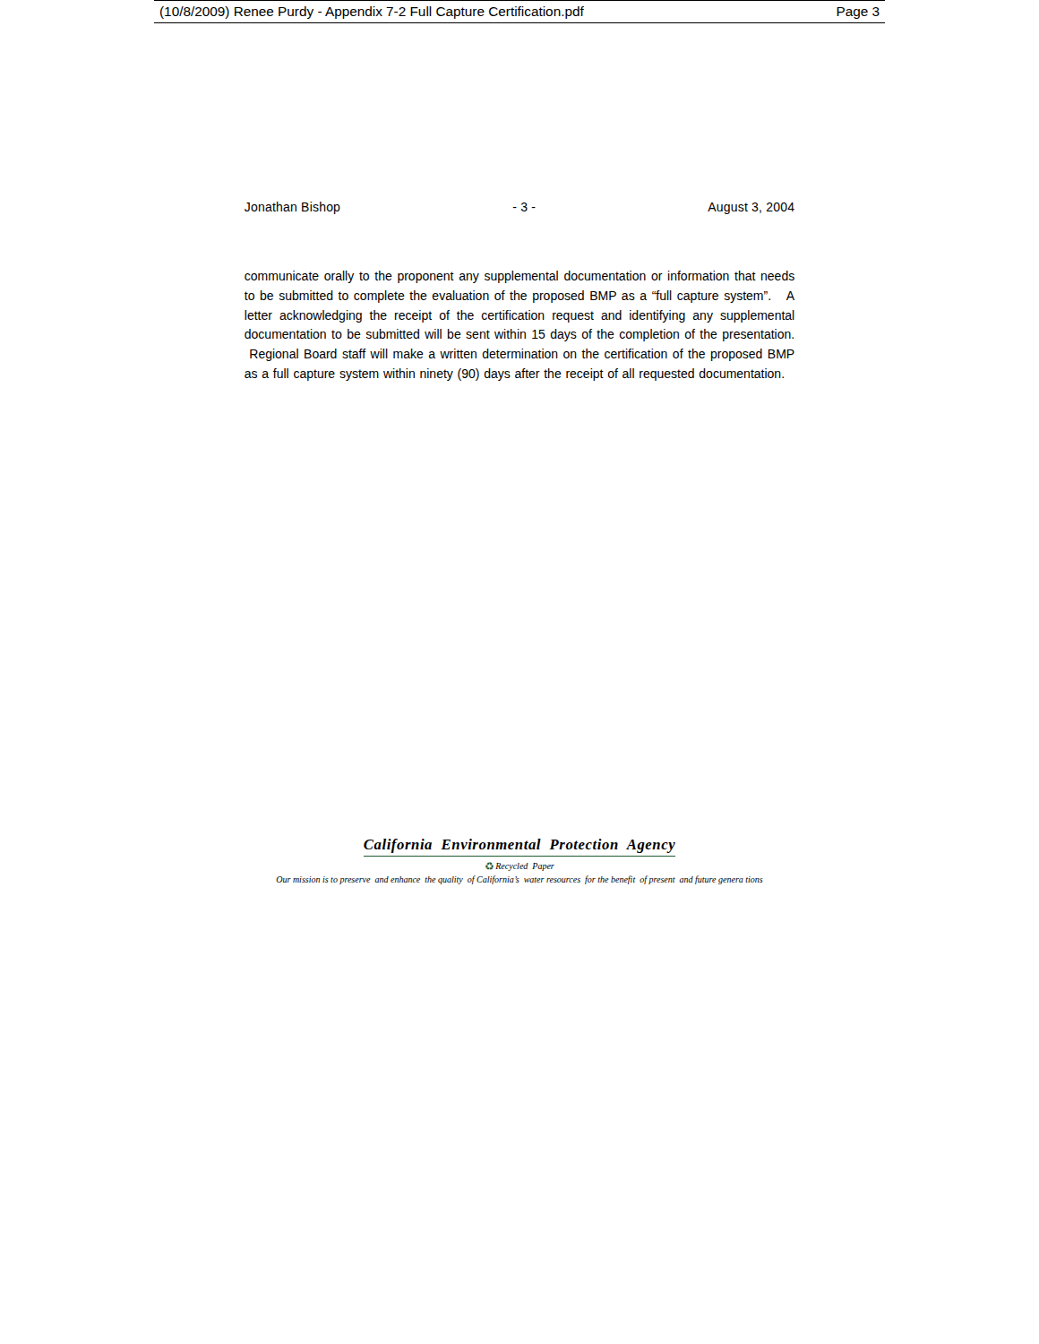(10/8/2009) Renee Purdy - Appendix 7-2 Full Capture Certification.pdf
Page 3
Jonathan Bishop
- 3 -
August 3, 2004
communicate orally to the proponent any supplemental documentation or information that needs to be submitted to complete the evaluation of the proposed BMP as a “full capture system”. A letter acknowledging the receipt of the certification request and identifying any supplemental documentation to be submitted will be sent within 15 days of the completion of the presentation. Regional Board staff will make a written determination on the certification of the proposed BMP as a full capture system within ninety (90) days after the receipt of all requested documentation.
California Environmental Protection Agency
♻Recycled Paper
Our mission is to preserve and enhance the quality of California’s water resources for the benefit of present and future genera tions